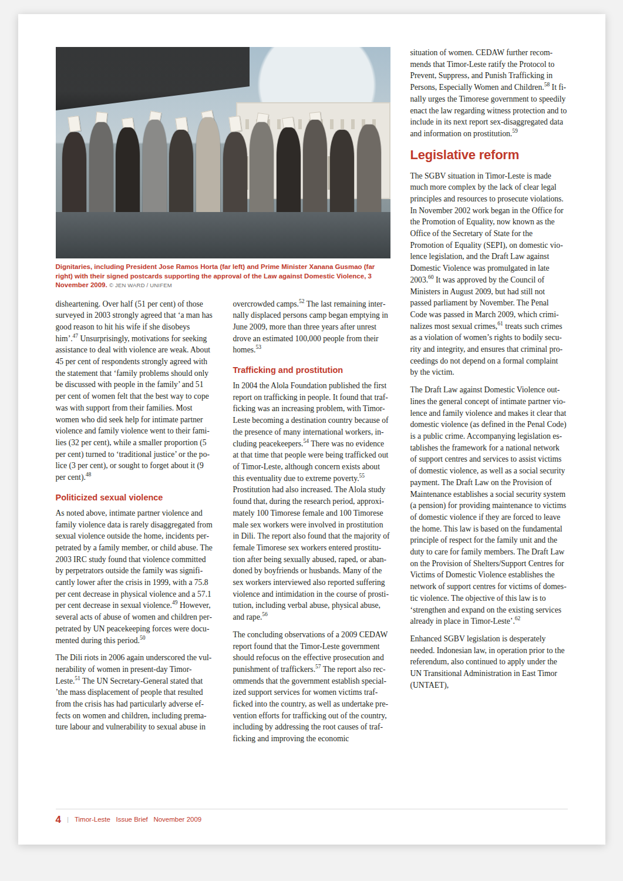Dignitaries, including President Jose Ramos Horta (far left) and Prime Minister Xanana Gusmao (far right) with their signed postcards supporting the approval of the Law against Domestic Violence, 3 November 2009. © JEN WARD / UNIFEM
disheartening. Over half (51 per cent) of those surveyed in 2003 strongly agreed that ‘a man has good reason to hit his wife if she disobeys him’.47 Unsurprisingly, motivations for seeking assistance to deal with violence are weak. About 45 per cent of respondents strongly agreed with the statement that ‘family problems should only be discussed with people in the family’ and 51 per cent of women felt that the best way to cope was with support from their families. Most women who did seek help for intimate partner violence and family violence went to their families (32 per cent), while a smaller proportion (5 per cent) turned to ‘traditional justice’ or the police (3 per cent), or sought to forget about it (9 per cent).48
Politicized sexual violence
As noted above, intimate partner violence and family violence data is rarely disaggregated from sexual violence outside the home, incidents perpetrated by a family member, or child abuse. The 2003 IRC study found that violence committed by perpetrators outside the family was significantly lower after the crisis in 1999, with a 75.8 per cent decrease in physical violence and a 57.1 per cent decrease in sexual violence.49 However, several acts of abuse of women and children perpetrated by UN peacekeeping forces were documented during this period.50
The Dili riots in 2006 again underscored the vulnerability of women in present-day Timor-Leste.51 The UN Secretary-General stated that ’the mass displacement of people that resulted from the crisis has had particularly adverse effects on women and children, including premature labour and vulnerability to sexual abuse in
overcrowded camps.52 The last remaining internally displaced persons camp began emptying in June 2009, more than three years after unrest drove an estimated 100,000 people from their homes.53
Trafficking and prostitution
In 2004 the Alola Foundation published the first report on trafficking in people. It found that trafficking was an increasing problem, with Timor-Leste becoming a destination country because of the presence of many international workers, including peacekeepers.54 There was no evidence at that time that people were being trafficked out of Timor-Leste, although concern exists about this eventuality due to extreme poverty.55 Prostitution had also increased. The Alola study found that, during the research period, approximately 100 Timorese female and 100 Timorese male sex workers were involved in prostitution in Dili. The report also found that the majority of female Timorese sex workers entered prostitution after being sexually abused, raped, or abandoned by boyfriends or husbands. Many of the sex workers interviewed also reported suffering violence and intimidation in the course of prostitution, including verbal abuse, physical abuse, and rape.56
The concluding observations of a 2009 CEDAW report found that the Timor-Leste government should refocus on the effective prosecution and punishment of traffickers.57 The report also recommends that the government establish specialized support services for women victims trafficked into the country, as well as undertake prevention efforts for trafficking out of the country, including by addressing the root causes of trafficking and improving the economic
situation of women. CEDAW further recommends that Timor-Leste ratify the Protocol to Prevent, Suppress, and Punish Trafficking in Persons, Especially Women and Children.58 It finally urges the Timorese government to speedily enact the law regarding witness protection and to include in its next report sex-disaggregated data and information on prostitution.59
Legislative reform
The SGBV situation in Timor-Leste is made much more complex by the lack of clear legal principles and resources to prosecute violations. In November 2002 work began in the Office for the Promotion of Equality, now known as the Office of the Secretary of State for the Promotion of Equality (SEPI), on domestic violence legislation, and the Draft Law against Domestic Violence was promulgated in late 2003.60 It was approved by the Council of Ministers in August 2009, but had still not passed parliament by November. The Penal Code was passed in March 2009, which criminalizes most sexual crimes,61 treats such crimes as a violation of women’s rights to bodily security and integrity, and ensures that criminal proceedings do not depend on a formal complaint by the victim.
The Draft Law against Domestic Violence outlines the general concept of intimate partner violence and family violence and makes it clear that domestic violence (as defined in the Penal Code) is a public crime. Accompanying legislation establishes the framework for a national network of support centres and services to assist victims of domestic violence, as well as a social security payment. The Draft Law on the Provision of Maintenance establishes a social security system (a pension) for providing maintenance to victims of domestic violence if they are forced to leave the home. This law is based on the fundamental principle of respect for the family unit and the duty to care for family members. The Draft Law on the Provision of Shelters/Support Centres for Victims of Domestic Violence establishes the network of support centres for victims of domestic violence. The objective of this law is to ‘strengthen and expand on the existing services already in place in Timor-Leste’.62
Enhanced SGBV legislation is desperately needed. Indonesian law, in operation prior to the referendum, also continued to apply under the UN Transitional Administration in East Timor (UNTAET),
4 | Timor-Leste Issue Brief November 2009